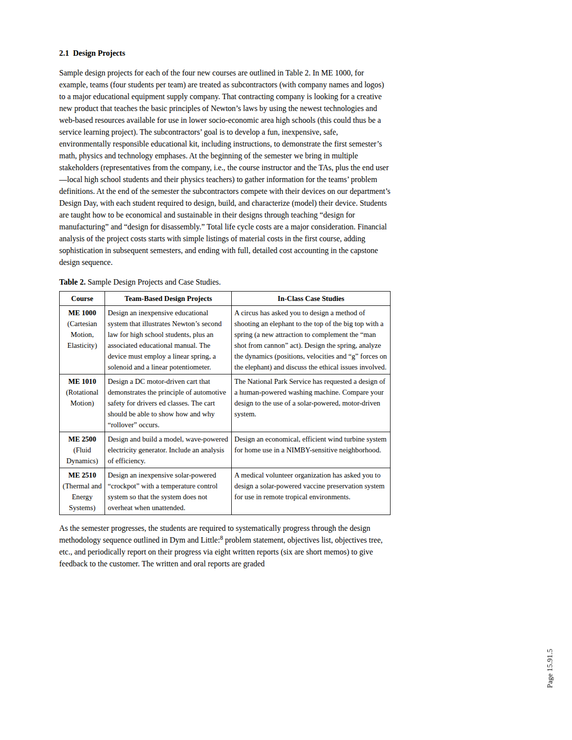2.1 Design Projects
Sample design projects for each of the four new courses are outlined in Table 2. In ME 1000, for example, teams (four students per team) are treated as subcontractors (with company names and logos) to a major educational equipment supply company. That contracting company is looking for a creative new product that teaches the basic principles of Newton’s laws by using the newest technologies and web-based resources available for use in lower socio-economic area high schools (this could thus be a service learning project). The subcontractors’ goal is to develop a fun, inexpensive, safe, environmentally responsible educational kit, including instructions, to demonstrate the first semester’s math, physics and technology emphases. At the beginning of the semester we bring in multiple stakeholders (representatives from the company, i.e., the course instructor and the TAs, plus the end user—local high school students and their physics teachers) to gather information for the teams’ problem definitions. At the end of the semester the subcontractors compete with their devices on our department’s Design Day, with each student required to design, build, and characterize (model) their device. Students are taught how to be economical and sustainable in their designs through teaching “design for manufacturing” and “design for disassembly.” Total life cycle costs are a major consideration. Financial analysis of the project costs starts with simple listings of material costs in the first course, adding sophistication in subsequent semesters, and ending with full, detailed cost accounting in the capstone design sequence.
Table 2. Sample Design Projects and Case Studies.
| Course | Team-Based Design Projects | In-Class Case Studies |
| --- | --- | --- |
| ME 1000 (Cartesian Motion, Elasticity) | Design an inexpensive educational system that illustrates Newton’s second law for high school students, plus an associated educational manual. The device must employ a linear spring, a solenoid and a linear potentiometer. | A circus has asked you to design a method of shooting an elephant to the top of the big top with a spring (a new attraction to complement the “man shot from cannon” act). Design the spring, analyze the dynamics (positions, velocities and “g” forces on the elephant) and discuss the ethical issues involved. |
| ME 1010 (Rotational Motion) | Design a DC motor-driven cart that demonstrates the principle of automotive safety for drivers ed classes. The cart should be able to show how and why “rollover” occurs. | The National Park Service has requested a design of a human-powered washing machine. Compare your design to the use of a solar-powered, motor-driven system. |
| ME 2500 (Fluid Dynamics) | Design and build a model, wave-powered electricity generator. Include an analysis of efficiency. | Design an economical, efficient wind turbine system for home use in a NIMBY-sensitive neighborhood. |
| ME 2510 (Thermal and Energy Systems) | Design an inexpensive solar-powered “crockpot” with a temperature control system so that the system does not overheat when unattended. | A medical volunteer organization has asked you to design a solar-powered vaccine preservation system for use in remote tropical environments. |
As the semester progresses, the students are required to systematically progress through the design methodology sequence outlined in Dym and Little:8 problem statement, objectives list, objectives tree, etc., and periodically report on their progress via eight written reports (six are short memos) to give feedback to the customer. The written and oral reports are graded
Page 15.91.5